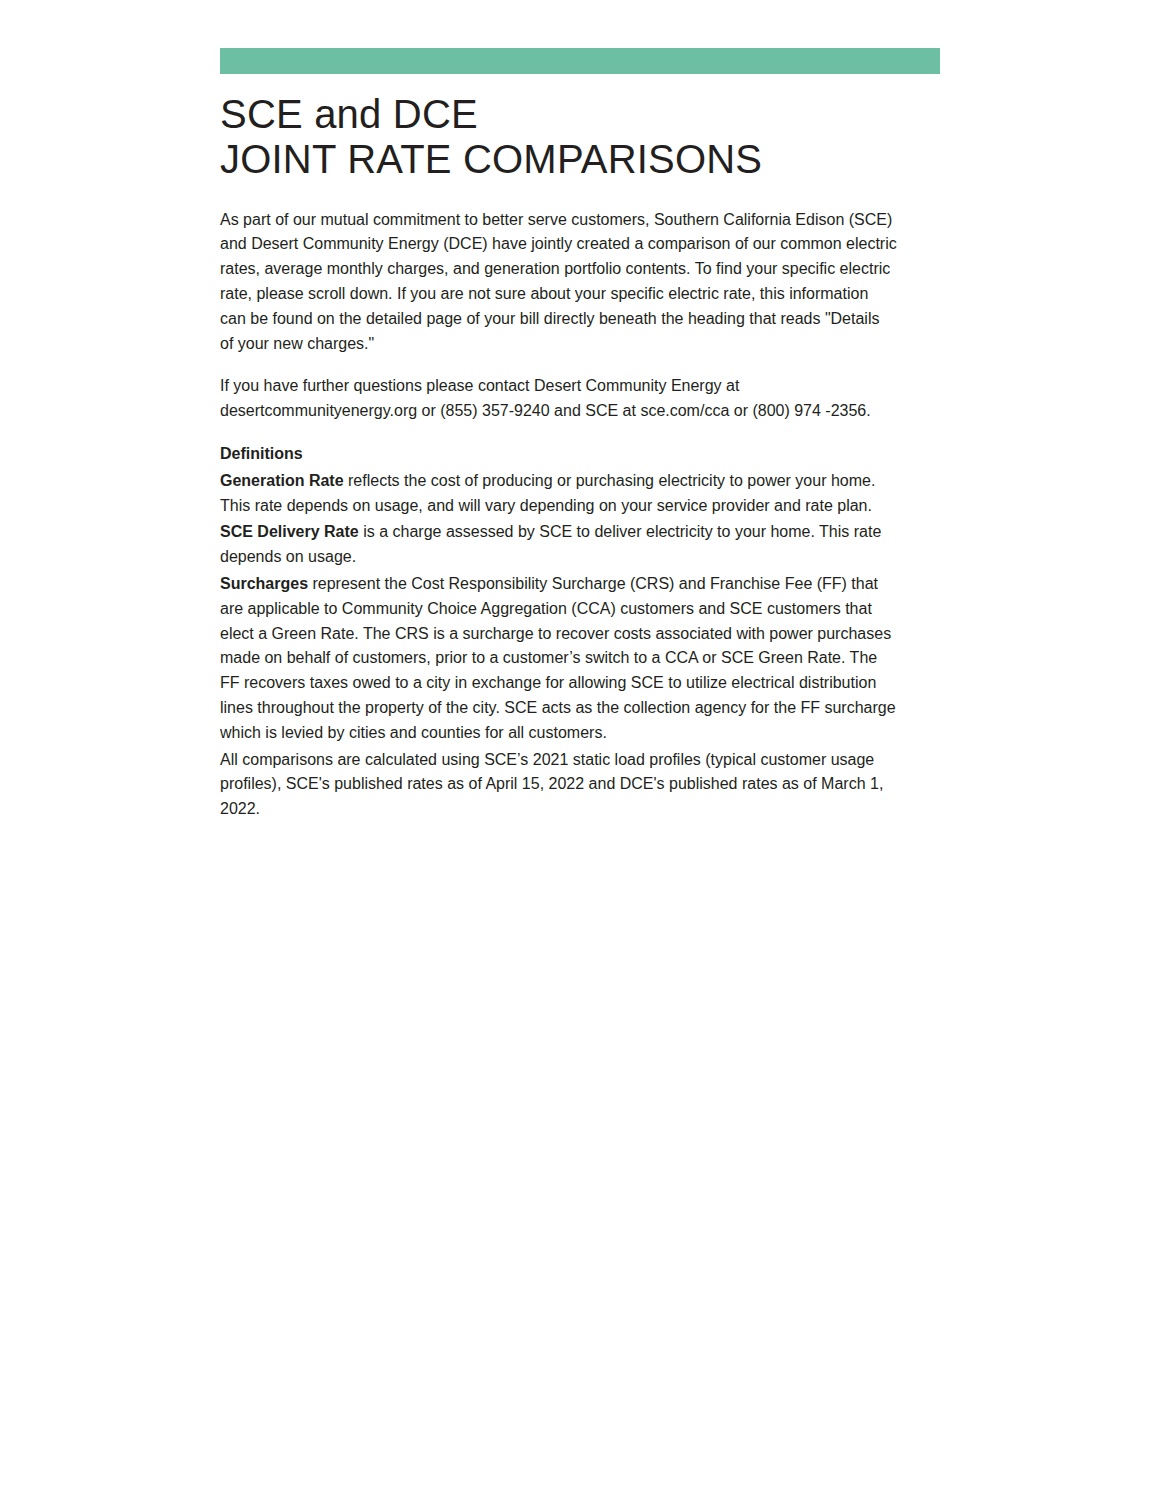SCE and DCEJOINT RATE COMPARISONS
As part of our mutual commitment to better serve customers, Southern California Edison (SCE) and Desert Community Energy (DCE) have jointly created a comparison of our common electric rates, average monthly charges, and generation portfolio contents. To find your specific electric rate, please scroll down. If you are not sure about your specific electric rate, this information can be found on the detailed page of your bill directly beneath the heading that reads "Details of your new charges."
If you have further questions please contact Desert Community Energy at desertcommunityenergy.org or (855) 357-9240 and SCE at sce.com/cca or (800) 974 -2356.
Definitions
Generation Rate reflects the cost of producing or purchasing electricity to power your home. This rate depends on usage, and will vary depending on your service provider and rate plan.
SCE Delivery Rate is a charge assessed by SCE to deliver electricity to your home. This rate depends on usage.
Surcharges represent the Cost Responsibility Surcharge (CRS) and Franchise Fee (FF) that are applicable to Community Choice Aggregation (CCA) customers and SCE customers that elect a Green Rate. The CRS is a surcharge to recover costs associated with power purchases made on behalf of customers, prior to a customer’s switch to a CCA or SCE Green Rate. The FF recovers taxes owed to a city in exchange for allowing SCE to utilize electrical distribution lines throughout the property of the city. SCE acts as the collection agency for the FF surcharge which is levied by cities and counties for all customers.
All comparisons are calculated using SCE’s 2021 static load profiles (typical customer usage profiles), SCE's published rates as of April 15, 2022 and DCE's published rates as of March 1, 2022.